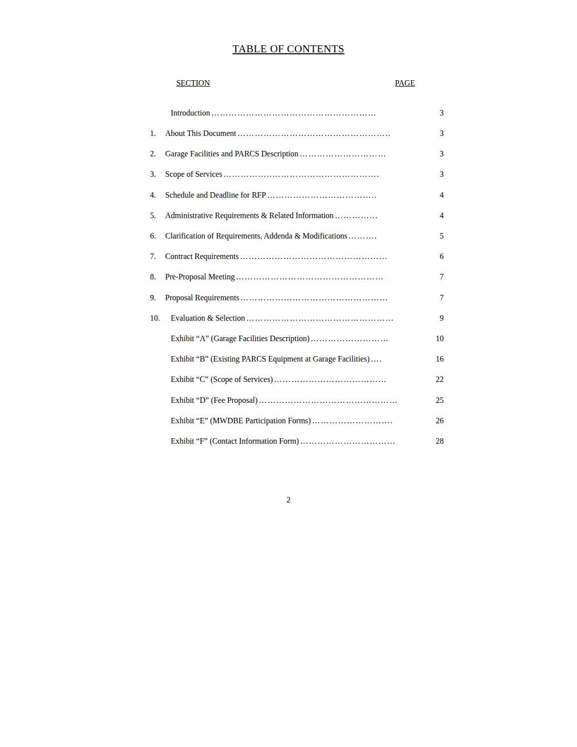TABLE OF CONTENTS
SECTION PAGE
Introduction ………………………………………………… 3
1. About This Document …………………………………………….. 3
2. Garage Facilities and PARCS Description ………………………… 3
3. Scope of Services ……………..………………………………. 3
4. Schedule and Deadline for RFP ……………………………….. 4
5. Administrative Requirements & Related Information …………… 4
6. Clarification of Requirements, Addenda & Modifications ………. 5
7. Contract Requirements …………………………………………… 6
8. Pre-Proposal Meeting …………………………………………… 7
9. Proposal Requirements …………………………………………… 7
10. Evaluation & Selection …………………………………………… 9
Exhibit “A” (Garage Facilities Description) ……………………… 10
Exhibit “B” (Existing PARCS Equipment at Garage Facilities) …. 16
Exhibit “C” (Scope of Services) ………………………………… 22
Exhibit “D” (Fee Proposal) ………………………………………… 25
Exhibit “E” (MWDBE Participation Forms) ………………………. 26
Exhibit “F” (Contact Information Form) …………………………… 28
2